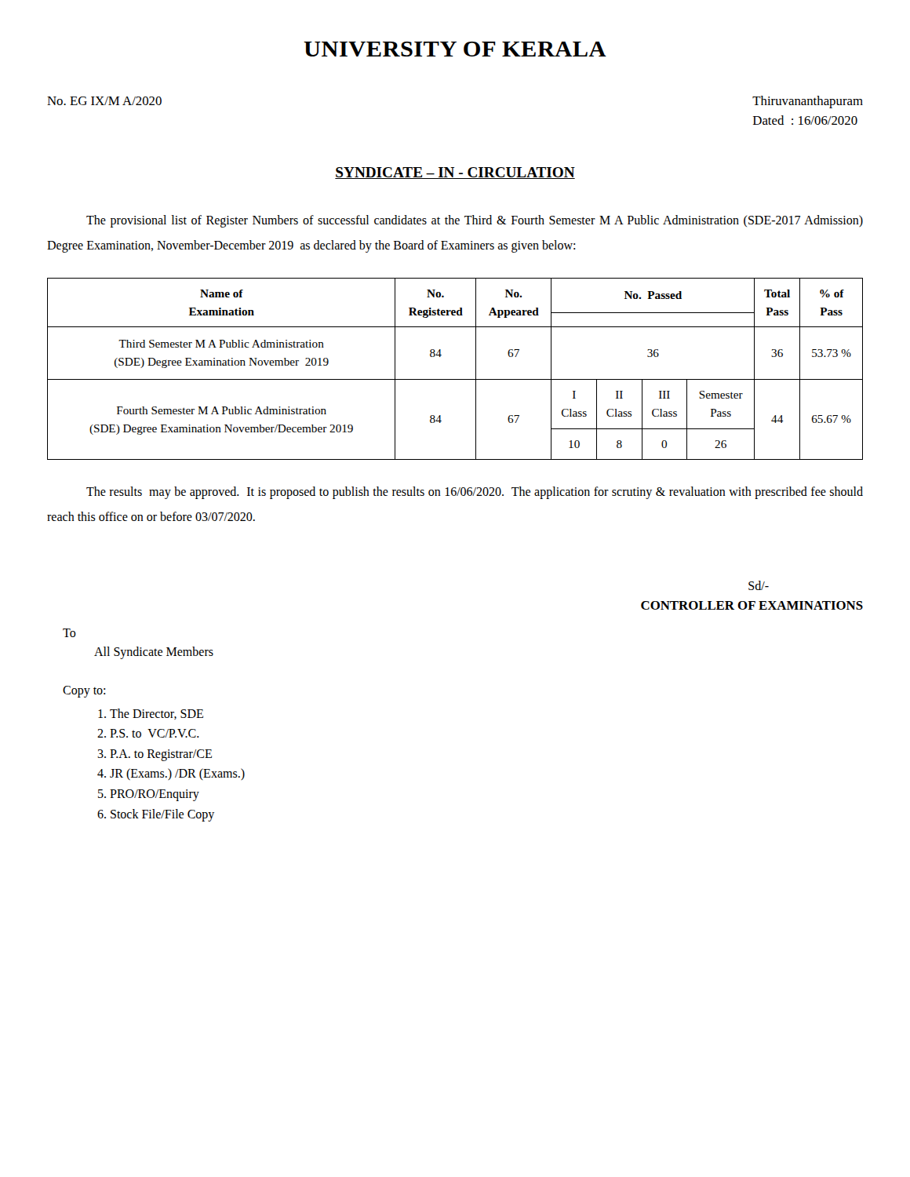UNIVERSITY OF KERALA
No. EG IX/M A/2020
Thiruvananthapuram
Dated : 16/06/2020
SYNDICATE – IN - CIRCULATION
The provisional list of Register Numbers of successful candidates at the Third & Fourth Semester M A Public Administration (SDE-2017 Admission) Degree Examination, November-December 2019 as declared by the Board of Examiners as given below:
| Name of Examination | No. Registered | No. Appeared | No. Passed | Total Pass | % of Pass |
| --- | --- | --- | --- | --- | --- |
| Third Semester M A Public Administration (SDE) Degree Examination November 2019 | 84 | 67 | 36 | 36 | 53.73 % |
| Fourth Semester M A Public Administration (SDE) Degree Examination November/December 2019 | 84 | 67 | I Class | II Class | III Class | Semester Pass | 44 | 65.67 % |
| 10 | 8 | 0 | 26 |
The results may be approved. It is proposed to publish the results on 16/06/2020. The application for scrutiny & revaluation with prescribed fee should reach this office on or before 03/07/2020.
Sd/-
CONTROLLER OF EXAMINATIONS
To
All Syndicate Members
Copy to:
The Director, SDE
P.S. to VC/P.V.C.
P.A. to Registrar/CE
JR (Exams.) /DR (Exams.)
PRO/RO/Enquiry
Stock File/File Copy